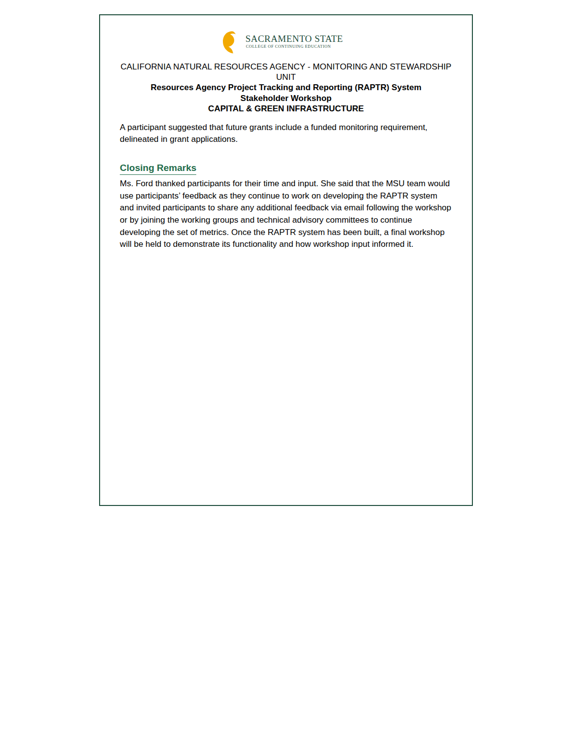CALIFORNIA NATURAL RESOURCES AGENCY - MONITORING AND STEWARDSHIP UNIT
Resources Agency Project Tracking and Reporting (RAPTR) System
Stakeholder Workshop
CAPITAL & GREEN INFRASTRUCTURE
A participant suggested that future grants include a funded monitoring requirement, delineated in grant applications.
Closing Remarks
Ms. Ford thanked participants for their time and input. She said that the MSU team would use participants’ feedback as they continue to work on developing the RAPTR system and invited participants to share any additional feedback via email following the workshop or by joining the working groups and technical advisory committees to continue developing the set of metrics. Once the RAPTR system has been built, a final workshop will be held to demonstrate its functionality and how workshop input informed it.